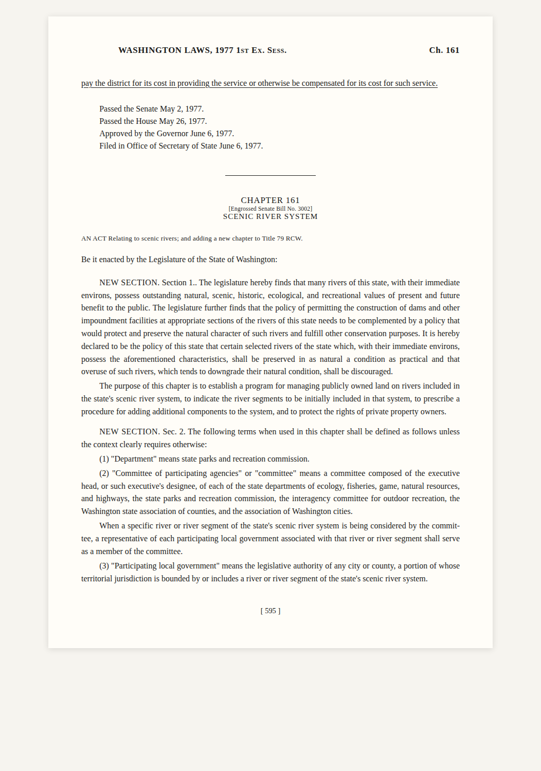WASHINGTON LAWS, 1977 1st Ex. Sess. Ch. 161
pay the district for its cost in providing the service or otherwise be compensated for its cost for such service.
Passed the Senate May 2, 1977.
Passed the House May 26, 1977.
Approved by the Governor June 6, 1977.
Filed in Office of Secretary of State June 6, 1977.
CHAPTER 161
[Engrossed Senate Bill No. 3002]
SCENIC RIVER SYSTEM
AN ACT Relating to scenic rivers; and adding a new chapter to Title 79 RCW.
Be it enacted by the Legislature of the State of Washington:
NEW SECTION. Section 1.. The legislature hereby finds that many rivers of this state, with their immediate environs, possess outstanding natural, scenic, historic, ecological, and recreational values of present and future benefit to the public. The legislature further finds that the policy of permitting the construction of dams and other impoundment facilities at appropriate sections of the rivers of this state needs to be complemented by a policy that would protect and preserve the natural character of such rivers and fulfill other conservation purposes. It is hereby declared to be the policy of this state that certain selected rivers of the state which, with their immediate environs, possess the aforementioned characteristics, shall be preserved in as natural a condition as practical and that overuse of such rivers, which tends to downgrade their natural condition, shall be discouraged.
The purpose of this chapter is to establish a program for managing publicly owned land on rivers included in the state's scenic river system, to indicate the river segments to be initially included in that system, to prescribe a procedure for adding additional components to the system, and to protect the rights of private property owners.
NEW SECTION. Sec. 2. The following terms when used in this chapter shall be defined as follows unless the context clearly requires otherwise:
(1) "Department" means state parks and recreation commission.
(2) "Committee of participating agencies" or "committee" means a committee composed of the executive head, or such executive's designee, of each of the state departments of ecology, fisheries, game, natural resources, and highways, the state parks and recreation commission, the interagency committee for outdoor recreation, the Washington state association of counties, and the association of Washington cities.
When a specific river or river segment of the state's scenic river system is being considered by the committee, a representative of each participating local government associated with that river or river segment shall serve as a member of the committee.
(3) "Participating local government" means the legislative authority of any city or county, a portion of whose territorial jurisdiction is bounded by or includes a river or river segment of the state's scenic river system.
[ 595 ]